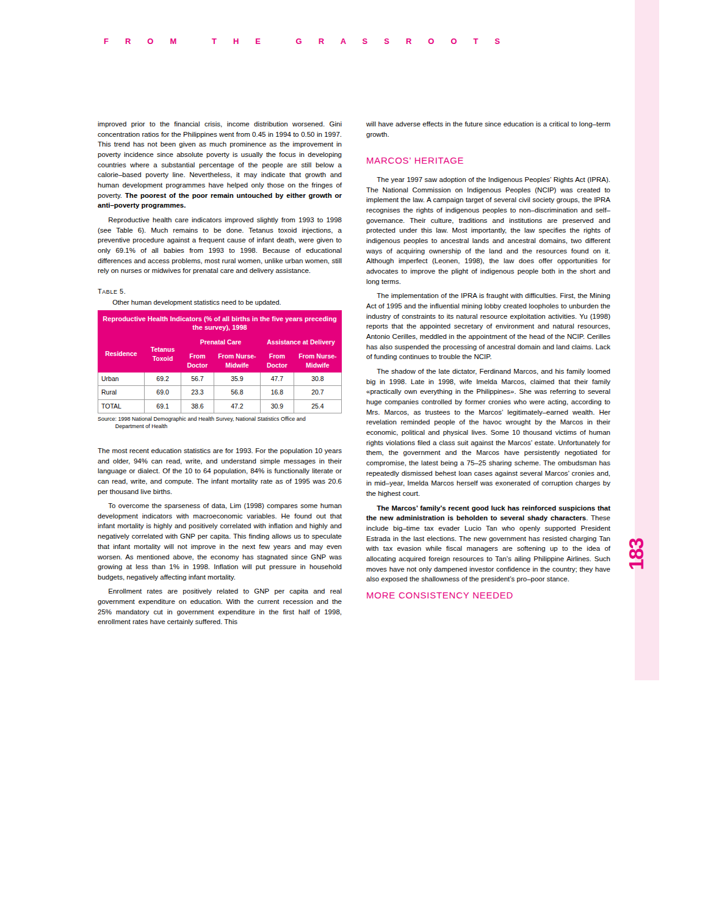F R O M T H E G R A S S R O O T S
improved prior to the financial crisis, income distribution worsened. Gini concentration ratios for the Philippines went from 0.45 in 1994 to 0.50 in 1997. This trend has not been given as much prominence as the improvement in poverty incidence since absolute poverty is usually the focus in developing countries where a substantial percentage of the people are still below a calorie–based poverty line. Nevertheless, it may indicate that growth and human development programmes have helped only those on the fringes of poverty. The poorest of the poor remain untouched by either growth or anti–poverty programmes.
Reproductive health care indicators improved slightly from 1993 to 1998 (see Table 6). Much remains to be done. Tetanus toxoid injections, a preventive procedure against a frequent cause of infant death, were given to only 69.1% of all babies from 1993 to 1998. Because of educational differences and access problems, most rural women, unlike urban women, still rely on nurses or midwives for prenatal care and delivery assistance.
TABLE 5. Other human development statistics need to be updated.
| Reproductive Health Indicators (% of all births in the five years preceding the survey), 1998 |
| --- |
| Residence | Tetanus Toxoid | Prenatal Care | Assistance at Delivery |
| From Doctor | From Nurse- Midwife | From Doctor | From Nurse- Midwife |
| Urban | 69.2 | 56.7 | 35.9 | 47.7 | 30.8 |
| Rural | 69.0 | 23.3 | 56.8 | 16.8 | 20.7 |
| TOTAL | 69.1 | 38.6 | 47.2 | 30.9 | 25.4 |
Source: 1998 National Demographic and Health Survey, National Statistics Office and Department of Health
The most recent education statistics are for 1993. For the population 10 years and older, 94% can read, write, and understand simple messages in their language or dialect. Of the 10 to 64 population, 84% is functionally literate or can read, write, and compute. The infant mortality rate as of 1995 was 20.6 per thousand live births.
To overcome the sparseness of data, Lim (1998) compares some human development indicators with macroeconomic variables. He found out that infant mortality is highly and positively correlated with inflation and highly and negatively correlated with GNP per capita. This finding allows us to speculate that infant mortality will not improve in the next few years and may even worsen. As mentioned above, the economy has stagnated since GNP was growing at less than 1% in 1998. Inflation will put pressure in household budgets, negatively affecting infant mortality.
Enrollment rates are positively related to GNP per capita and real government expenditure on education. With the current recession and the 25% mandatory cut in government expenditure in the first half of 1998, enrollment rates have certainly suffered. This
will have adverse effects in the future since education is a critical to long–term growth.
MARCOS’ HERITAGE
The year 1997 saw adoption of the Indigenous Peoples’ Rights Act (IPRA). The National Commission on Indigenous Peoples (NCIP) was created to implement the law. A campaign target of several civil society groups, the IPRA recognises the rights of indigenous peoples to non–discrimination and self–governance. Their culture, traditions and institutions are preserved and protected under this law. Most importantly, the law specifies the rights of indigenous peoples to ancestral lands and ancestral domains, two different ways of acquiring ownership of the land and the resources found on it. Although imperfect (Leonen, 1998), the law does offer opportunities for advocates to improve the plight of indigenous people both in the short and long terms.
The implementation of the IPRA is fraught with difficulties. First, the Mining Act of 1995 and the influential mining lobby created loopholes to unburden the industry of constraints to its natural resource exploitation activities. Yu (1998) reports that the appointed secretary of environment and natural resources, Antonio Cerilles, meddled in the appointment of the head of the NCIP. Cerilles has also suspended the processing of ancestral domain and land claims. Lack of funding continues to trouble the NCIP.
The shadow of the late dictator, Ferdinand Marcos, and his family loomed big in 1998. Late in 1998, wife Imelda Marcos, claimed that their family «practically own everything in the Philippines». She was referring to several huge companies controlled by former cronies who were acting, according to Mrs. Marcos, as trustees to the Marcos’ legitimately–earned wealth. Her revelation reminded people of the havoc wrought by the Marcos in their economic, political and physical lives. Some 10 thousand victims of human rights violations filed a class suit against the Marcos’ estate. Unfortunately for them, the government and the Marcos have persistently negotiated for compromise, the latest being a 75–25 sharing scheme. The ombudsman has repeatedly dismissed behest loan cases against several Marcos’ cronies and, in mid–year, Imelda Marcos herself was exonerated of corruption charges by the highest court.
The Marcos’ family’s recent good luck has reinforced suspicions that the new administration is beholden to several shady characters. These include big–time tax evader Lucio Tan who openly supported President Estrada in the last elections. The new government has resisted charging Tan with tax evasion while fiscal managers are softening up to the idea of allocating acquired foreign resources to Tan’s ailing Philippine Airlines. Such moves have not only dampened investor confidence in the country; they have also exposed the shallowness of the president’s pro–poor stance.
MORE CONSISTENCY NEEDED
183